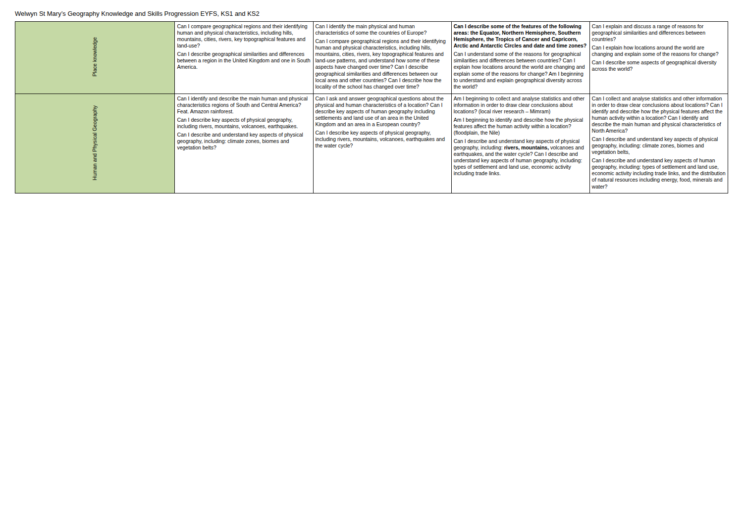Welwyn St Mary’s Geography Knowledge and Skills Progression EYFS, KS1 and KS2
| Place knowledge | Can I compare geographical regions and their identifying human and physical characteristics, including hills, mountains, cities, rivers, key topographical features and land-use? Can I describe geographical similarities and differences between a region in the United Kingdom and one in South America. | Can I identify the main physical and human characteristics of some the countries of Europe? Can I compare geographical regions and their identifying human and physical characteristics, including hills, mountains, cities, rivers, key topographical features and land-use patterns, and understand how some of these aspects have changed over time? Can I describe geographical similarities and differences between our local area and other countries? Can I describe how the locality of the school has changed over time? | Can I describe some of the features of the following areas: the Equator, Northern Hemisphere, Southern Hemisphere, the Tropics of Cancer and Capricorn, Arctic and Antarctic Circles and date and time zones? Can I understand some of the reasons for geographical similarities and differences between countries? Can I explain how locations around the world are changing and explain some of the reasons for change? Am I beginning to understand and explain geographical diversity across the world? | Can I explain and discuss a range of reasons for geographical similarities and differences between countries? Can I explain how locations around the world are changing and explain some of the reasons for change? Can I describe some aspects of geographical diversity across the world? |
| Human and Physical Geography | Can I identify and describe the main human and physical characteristics regions of South and Central America? Feat. Amazon rainforest. Can I describe key aspects of physical geography, including rivers, mountains, volcanoes, earthquakes. Can I describe and understand key aspects of physical geography, including: climate zones, biomes and vegetation belts? | Can I ask and answer geographical questions about the physical and human characteristics of a location? Can I describe key aspects of human geography including settlements and land use of an area in the United Kingdom and an area in a European country? Can I describe key aspects of physical geography, including rivers, mountains, volcanoes, earthquakes and the water cycle? | Am I beginning to collect and analyse statistics and other information in order to draw clear conclusions about locations? (local river research – Mimram) Am I beginning to identify and describe how the physical features affect the human activity within a location? (floodplain, the Nile) Can I describe and understand key aspects of physical geography, including: rivers, mountains, volcanoes and earthquakes, and the water cycle? Can I describe and understand key aspects of human geography, including: types of settlement and land use, economic activity including trade links. | Can I collect and analyse statistics and other information in order to draw clear conclusions about locations? Can I identify and describe how the physical features affect the human activity within a location? Can I identify and describe the main human and physical characteristics of North America? Can I describe and understand key aspects of physical geography, including: climate zones, biomes and vegetation belts, Can I describe and understand key aspects of human geography, including: types of settlement and land use, economic activity including trade links, and the distribution of natural resources including energy, food, minerals and water? |